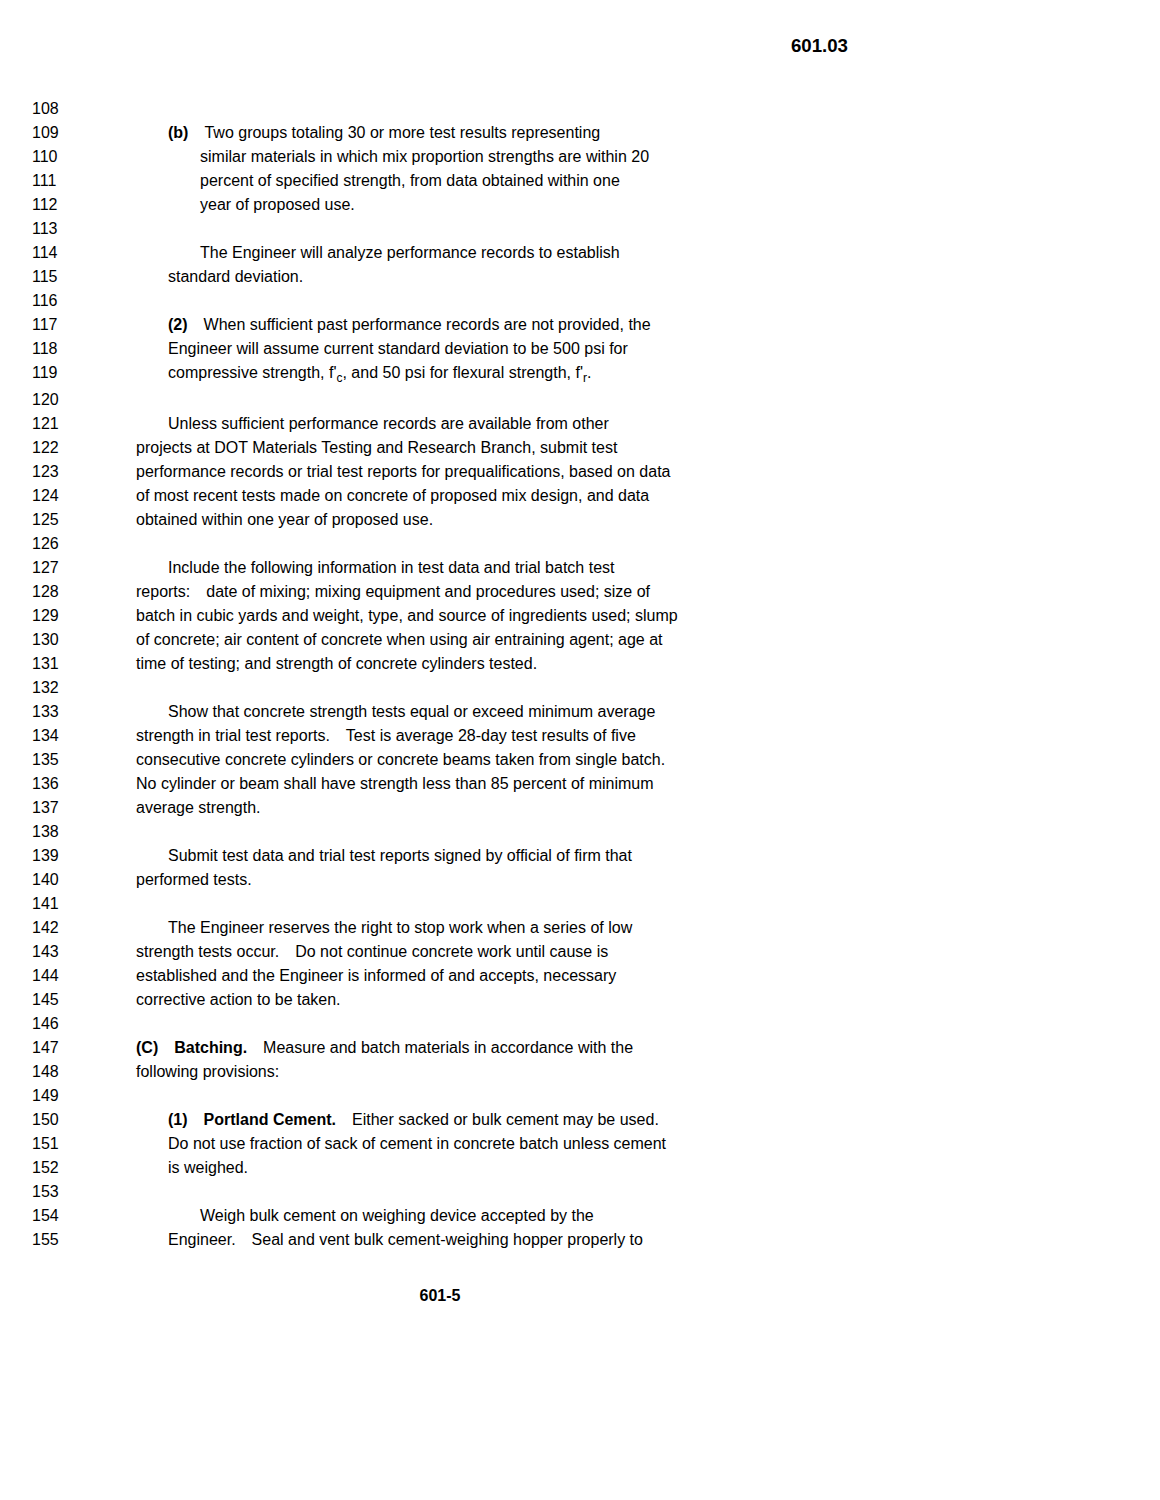601.03
108
109(b) Two groups totaling 30 or more test results representing
110 similar materials in which mix proportion strengths are within 20
111 percent of specified strength, from data obtained within one
112 year of proposed use.
113
114 The Engineer will analyze performance records to establish
115 standard deviation.
116
117(2) When sufficient past performance records are not provided, the
118 Engineer will assume current standard deviation to be 500 psi for
119 compressive strength, f'c, and 50 psi for flexural strength, f'r.
120
121 Unless sufficient performance records are available from other
122 projects at DOT Materials Testing and Research Branch, submit test
123 performance records or trial test reports for prequalifications, based on data
124 of most recent tests made on concrete of proposed mix design, and data
125 obtained within one year of proposed use.
126
127 Include the following information in test data and trial batch test
128 reports: date of mixing; mixing equipment and procedures used; size of
129 batch in cubic yards and weight, type, and source of ingredients used; slump
130 of concrete; air content of concrete when using air entraining agent; age at
131 time of testing; and strength of concrete cylinders tested.
132
133 Show that concrete strength tests equal or exceed minimum average
134 strength in trial test reports. Test is average 28-day test results of five
135 consecutive concrete cylinders or concrete beams taken from single batch.
136 No cylinder or beam shall have strength less than 85 percent of minimum
137 average strength.
138
139 Submit test data and trial test reports signed by official of firm that
140 performed tests.
141
142 The Engineer reserves the right to stop work when a series of low
143 strength tests occur. Do not continue concrete work until cause is
144 established and the Engineer is informed of and accepts, necessary
145 corrective action to be taken.
146
147(C) Batching. Measure and batch materials in accordance with the
148 following provisions:
149
150(1) Portland Cement. Either sacked or bulk cement may be used.
151 Do not use fraction of sack of cement in concrete batch unless cement
152 is weighed.
153
154 Weigh bulk cement on weighing device accepted by the
155 Engineer. Seal and vent bulk cement-weighing hopper properly to
601-5